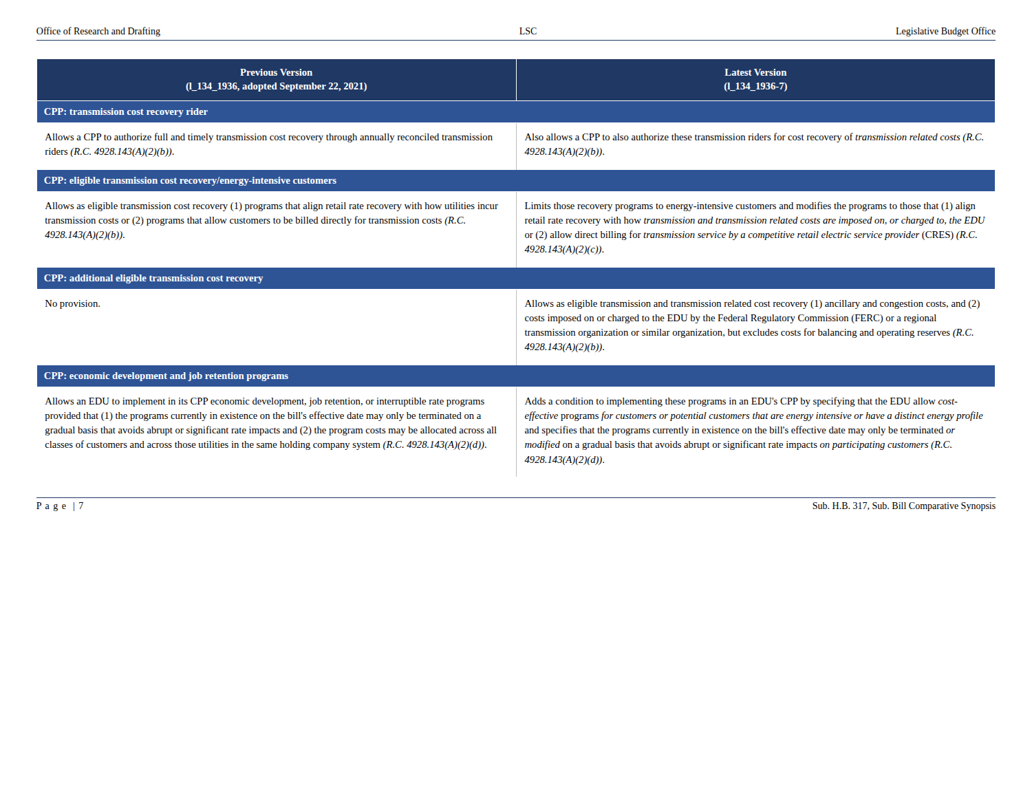Office of Research and Drafting
LSC
Legislative Budget Office
| Previous Version (l_134_1936, adopted September 22, 2021) | Latest Version (l_134_1936-7) |
| --- | --- |
| CPP: transmission cost recovery rider |
| Allows a CPP to authorize full and timely transmission cost recovery through annually reconciled transmission riders (R.C. 4928.143(A)(2)(b)) . | Also allows a CPP to also authorize these transmission riders for cost recovery of transmission related costs (R.C. 4928.143(A)(2)(b)) . |
| CPP: eligible transmission cost recovery/energy-intensive customers |
| Allows as eligible transmission cost recovery (1) programs that align retail rate recovery with how utilities incur transmission costs or (2) programs that allow customers to be billed directly for transmission costs (R.C. 4928.143(A)(2)(b)) . | Limits those recovery programs to energy-intensive customers and modifies the programs to those that (1) align retail rate recovery with how transmission and transmission related costs are imposed on, or charged to, the EDU or (2) allow direct billing for transmission service by a competitive retail electric service provider (CRES) (R.C. 4928.143(A)(2)(c)) . |
| CPP: additional eligible transmission cost recovery |
| No provision. | Allows as eligible transmission and transmission related cost recovery (1) ancillary and congestion costs, and (2) costs imposed on or charged to the EDU by the Federal Regulatory Commission (FERC) or a regional transmission organization or similar organization, but excludes costs for balancing and operating reserves (R.C. 4928.143(A)(2)(b)) . |
| CPP: economic development and job retention programs |
| Allows an EDU to implement in its CPP economic development, job retention, or interruptible rate programs provided that (1) the programs currently in existence on the bill's effective date may only be terminated on a gradual basis that avoids abrupt or significant rate impacts and (2) the program costs may be allocated across all classes of customers and across those utilities in the same holding company system (R.C. 4928.143(A)(2)(d)) . | Adds a condition to implementing these programs in an EDU's CPP by specifying that the EDU allow cost-effective programs for customers or potential customers that are energy intensive or have a distinct energy profile and specifies that the programs currently in existence on the bill's effective date may only be terminated or modified on a gradual basis that avoids abrupt or significant rate impacts on participating customers (R.C. 4928.143(A)(2)(d)) . |
P a g e | 7
Sub. H.B. 317, Sub. Bill Comparative Synopsis